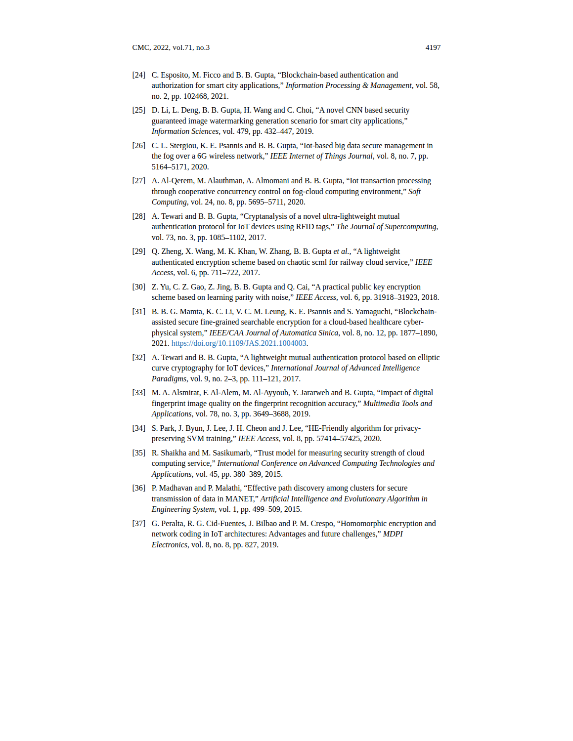CMC, 2022, vol.71, no.3 4197
[24] C. Esposito, M. Ficco and B. B. Gupta, “Blockchain-based authentication and authorization for smart city applications,” Information Processing & Management, vol. 58, no. 2, pp. 102468, 2021.
[25] D. Li, L. Deng, B. B. Gupta, H. Wang and C. Choi, “A novel CNN based security guaranteed image watermarking generation scenario for smart city applications,” Information Sciences, vol. 479, pp. 432–447, 2019.
[26] C. L. Stergiou, K. E. Psannis and B. B. Gupta, “Iot-based big data secure management in the fog over a 6G wireless network,” IEEE Internet of Things Journal, vol. 8, no. 7, pp. 5164–5171, 2020.
[27] A. Al-Qerem, M. Alauthman, A. Almomani and B. B. Gupta, “Iot transaction processing through cooperative concurrency control on fog-cloud computing environment,” Soft Computing, vol. 24, no. 8, pp. 5695–5711, 2020.
[28] A. Tewari and B. B. Gupta, “Cryptanalysis of a novel ultra-lightweight mutual authentication protocol for IoT devices using RFID tags,” The Journal of Supercomputing, vol. 73, no. 3, pp. 1085–1102, 2017.
[29] Q. Zheng, X. Wang, M. K. Khan, W. Zhang, B. B. Gupta et al., “A lightweight authenticated encryption scheme based on chaotic scml for railway cloud service,” IEEE Access, vol. 6, pp. 711–722, 2017.
[30] Z. Yu, C. Z. Gao, Z. Jing, B. B. Gupta and Q. Cai, “A practical public key encryption scheme based on learning parity with noise,” IEEE Access, vol. 6, pp. 31918–31923, 2018.
[31] B. B. G. Mamta, K. C. Li, V. C. M. Leung, K. E. Psannis and S. Yamaguchi, “Blockchain-assisted secure fine-grained searchable encryption for a cloud-based healthcare cyber-physical system,” IEEE/CAA Journal of Automatica Sinica, vol. 8, no. 12, pp. 1877–1890, 2021. https://doi.org/10.1109/JAS.2021.1004003.
[32] A. Tewari and B. B. Gupta, “A lightweight mutual authentication protocol based on elliptic curve cryptography for IoT devices,” International Journal of Advanced Intelligence Paradigms, vol. 9, no. 2–3, pp. 111–121, 2017.
[33] M. A. Alsmirat, F. Al-Alem, M. Al-Ayyoub, Y. Jararweh and B. Gupta, “Impact of digital fingerprint image quality on the fingerprint recognition accuracy,” Multimedia Tools and Applications, vol. 78, no. 3, pp. 3649–3688, 2019.
[34] S. Park, J. Byun, J. Lee, J. H. Cheon and J. Lee, “HE-Friendly algorithm for privacy-preserving SVM training,” IEEE Access, vol. 8, pp. 57414–57425, 2020.
[35] R. Shaikha and M. Sasikumarb, “Trust model for measuring security strength of cloud computing service,” International Conference on Advanced Computing Technologies and Applications, vol. 45, pp. 380–389, 2015.
[36] P. Madhavan and P. Malathi, “Effective path discovery among clusters for secure transmission of data in MANET,” Artificial Intelligence and Evolutionary Algorithm in Engineering System, vol. 1, pp. 499–509, 2015.
[37] G. Peralta, R. G. Cid-Fuentes, J. Bilbao and P. M. Crespo, “Homomorphic encryption and network coding in IoT architectures: Advantages and future challenges,” MDPI Electronics, vol. 8, no. 8, pp. 827, 2019.